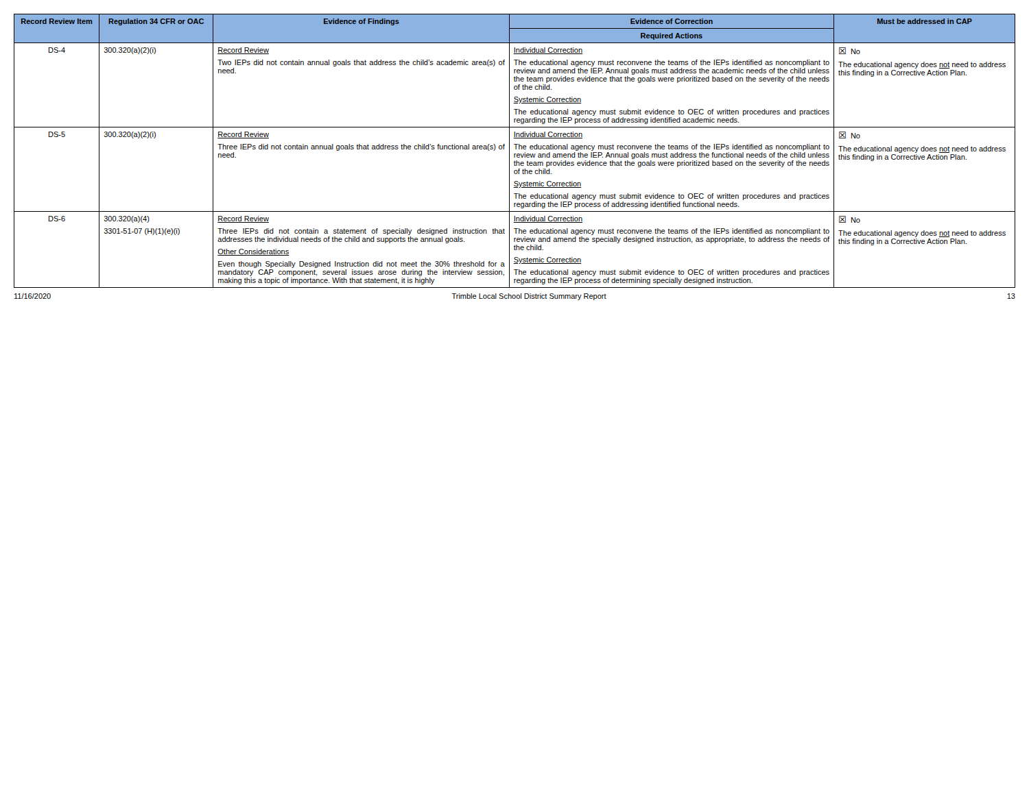| Record Review Item | Regulation 34 CFR or OAC | Evidence of Findings | Evidence of Correction | Must be addressed in CAP |
| --- | --- | --- | --- | --- |
| Required Actions |
| DS-4 | 300.320(a)(2)(i) | Record Review Two IEPs did not contain annual goals that address the child’s academic area(s) of need. | Individual Correction The educational agency must reconvene the teams of the IEPs identified as noncompliant to review and amend the IEP. Annual goals must address the academic needs of the child unless the team provides evidence that the goals were prioritized based on the severity of the needs of the child. Systemic Correction The educational agency must submit evidence to OEC of written procedures and practices regarding the IEP process of addressing identified academic needs. | ☒ No The educational agency does not need to address this finding in a Corrective Action Plan. |
| DS-5 | 300.320(a)(2)(i) | Record Review Three IEPs did not contain annual goals that address the child’s functional area(s) of need. | Individual Correction The educational agency must reconvene the teams of the IEPs identified as noncompliant to review and amend the IEP. Annual goals must address the functional needs of the child unless the team provides evidence that the goals were prioritized based on the severity of the needs of the child. Systemic Correction The educational agency must submit evidence to OEC of written procedures and practices regarding the IEP process of addressing identified functional needs. | ☒ No The educational agency does not need to address this finding in a Corrective Action Plan. |
| DS-6 | 300.320(a)(4) 3301-51-07 (H)(1)(e)(i) | Record Review Three IEPs did not contain a statement of specially designed instruction that addresses the individual needs of the child and supports the annual goals. Other Considerations Even though Specially Designed Instruction did not meet the 30% threshold for a mandatory CAP component, several issues arose during the interview session, making this a topic of importance. With that statement, it is highly | Individual Correction The educational agency must reconvene the teams of the IEPs identified as noncompliant to review and amend the specially designed instruction, as appropriate, to address the needs of the child. Systemic Correction The educational agency must submit evidence to OEC of written procedures and practices regarding the IEP process of determining specially designed instruction. | ☒ No The educational agency does not need to address this finding in a Corrective Action Plan. |
11/16/2020 Trimble Local School District Summary Report 13